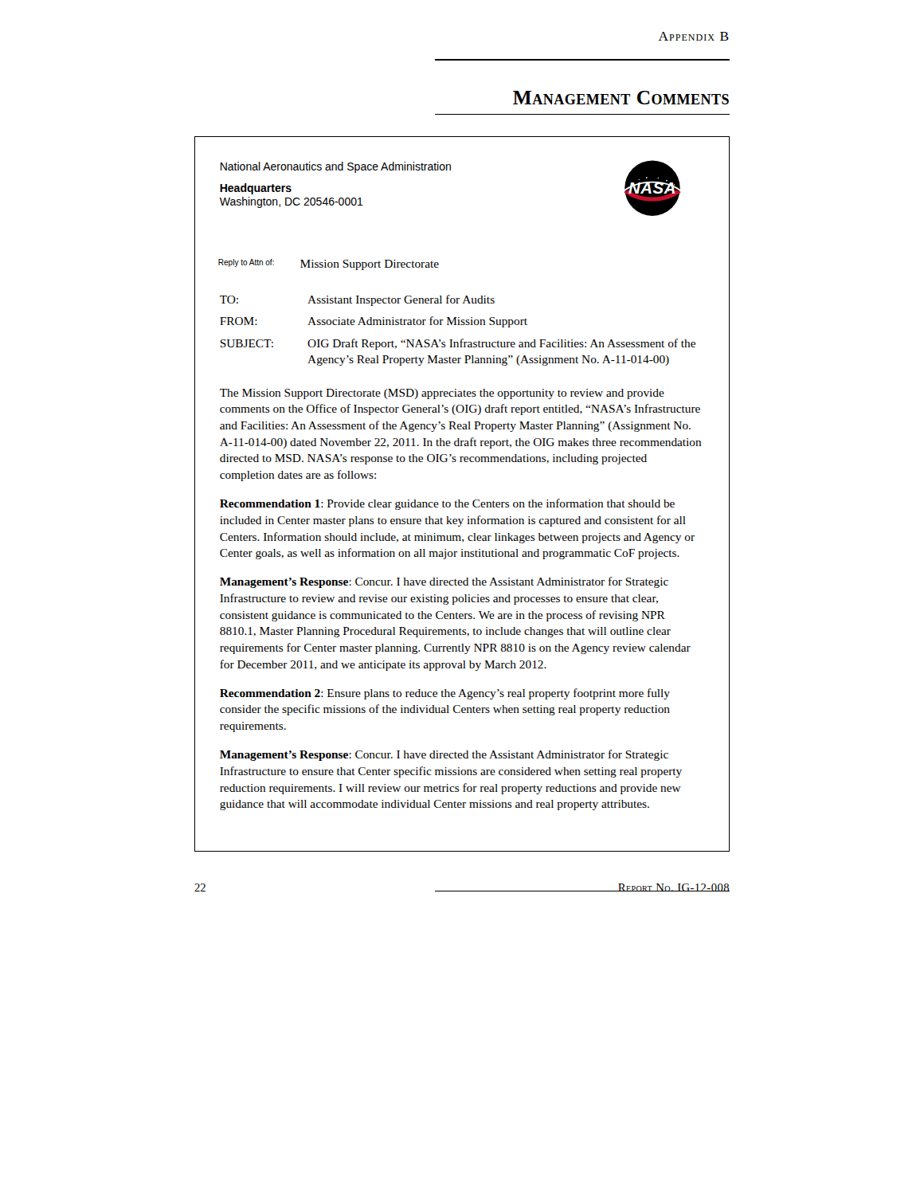Appendix B
Management Comments
National Aeronautics and Space Administration
Headquarters
Washington, DC 20546-0001
NASA
Reply to Attn of: Mission Support Directorate
| TO: | Assistant Inspector General for Audits |
| FROM: | Associate Administrator for Mission Support |
| SUBJECT: | OIG Draft Report, “NASA’s Infrastructure and Facilities: An Assessment of the Agency’s Real Property Master Planning” (Assignment No. A-11-014-00) |
The Mission Support Directorate (MSD) appreciates the opportunity to review and provide comments on the Office of Inspector General’s (OIG) draft report entitled, “NASA’s Infrastructure and Facilities: An Assessment of the Agency’s Real Property Master Planning” (Assignment No. A-11-014-00) dated November 22, 2011. In the draft report, the OIG makes three recommendation directed to MSD. NASA’s response to the OIG’s recommendations, including projected completion dates are as follows:
Recommendation 1: Provide clear guidance to the Centers on the information that should be included in Center master plans to ensure that key information is captured and consistent for all Centers. Information should include, at minimum, clear linkages between projects and Agency or Center goals, as well as information on all major institutional and programmatic CoF projects.
Management’s Response: Concur. I have directed the Assistant Administrator for Strategic Infrastructure to review and revise our existing policies and processes to ensure that clear, consistent guidance is communicated to the Centers. We are in the process of revising NPR 8810.1, Master Planning Procedural Requirements, to include changes that will outline clear requirements for Center master planning. Currently NPR 8810 is on the Agency review calendar for December 2011, and we anticipate its approval by March 2012.
Recommendation 2: Ensure plans to reduce the Agency’s real property footprint more fully consider the specific missions of the individual Centers when setting real property reduction requirements.
Management’s Response: Concur. I have directed the Assistant Administrator for Strategic Infrastructure to ensure that Center specific missions are considered when setting real property reduction requirements. I will review our metrics for real property reductions and provide new guidance that will accommodate individual Center missions and real property attributes.
22
Report No. IG-12-008